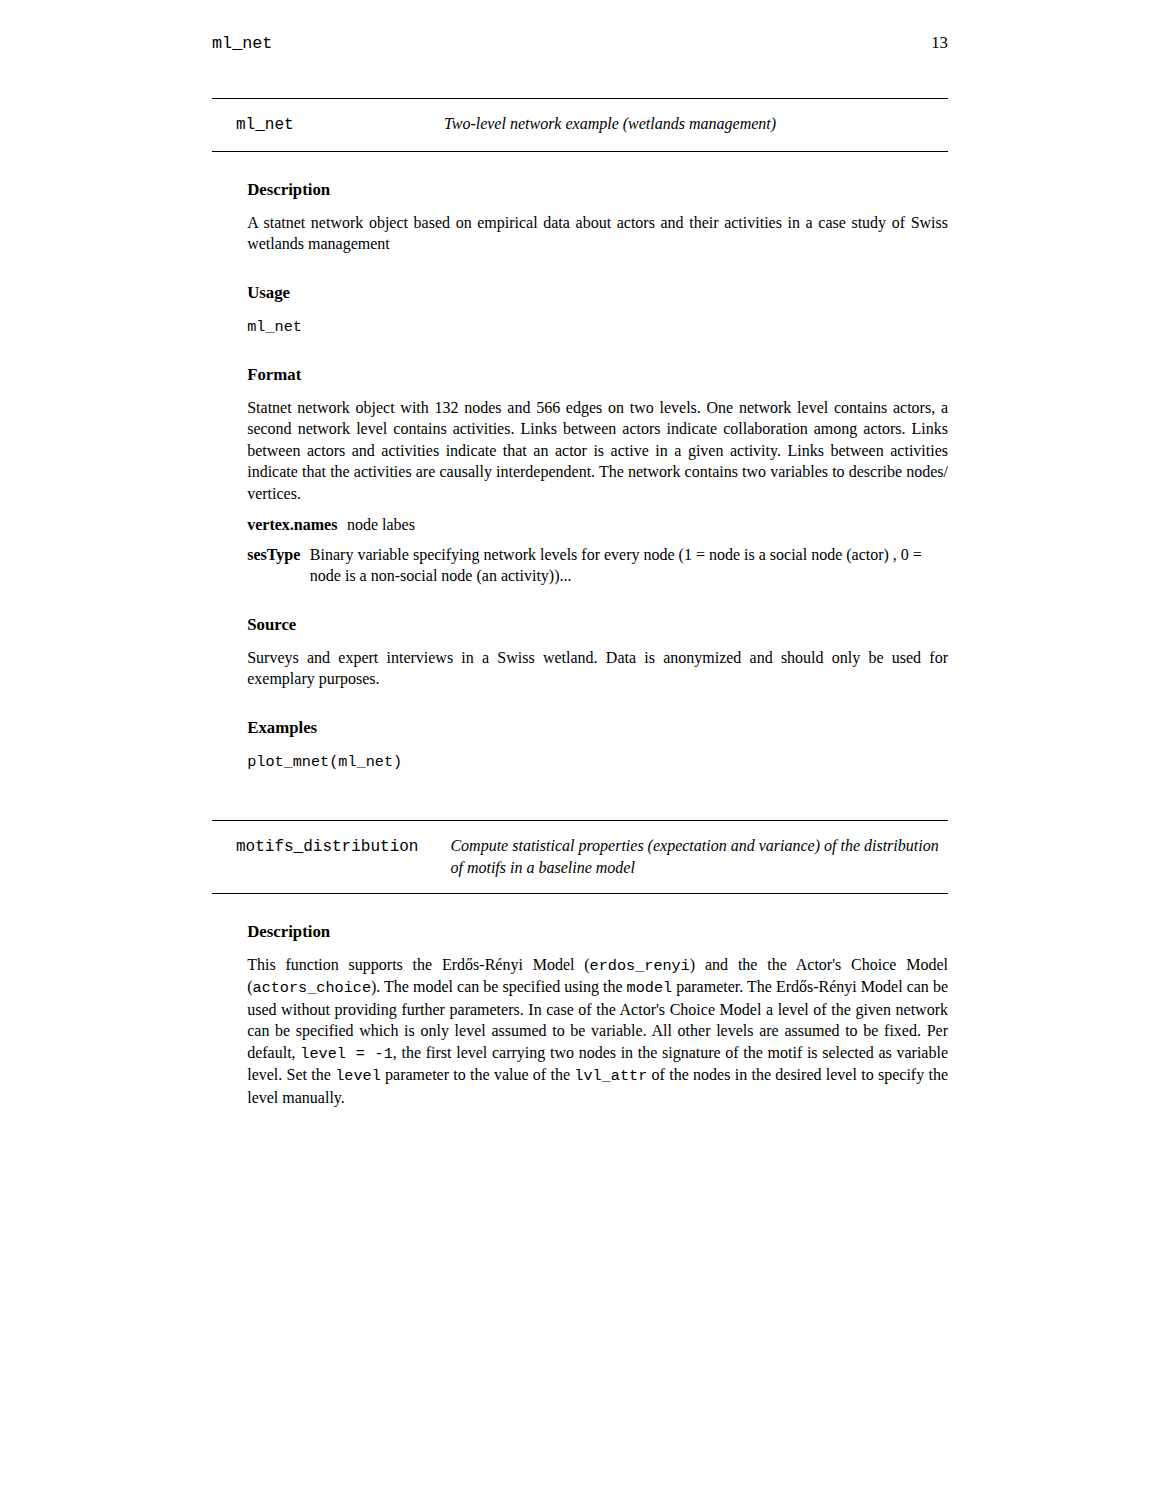ml_net 13
ml_net Two-level network example (wetlands management)
Description
A statnet network object based on empirical data about actors and their activities in a case study of Swiss wetlands management
Usage
ml_net
Format
Statnet network object with 132 nodes and 566 edges on two levels. One network level contains actors, a second network level contains activities. Links between actors indicate collaboration among actors. Links between actors and activities indicate that an actor is active in a given activity. Links between activities indicate that the activities are causally interdependent. The network contains two variables to describe nodes/ vertices.
vertex.names
node labes
sesType
Binary variable specifying network levels for every node (1 = node is a social node (actor) , 0 = node is a non-social node (an activity))...
Source
Surveys and expert interviews in a Swiss wetland. Data is anonymized and should only be used for exemplary purposes.
Examples
plot_mnet(ml_net)
motifs_distribution Compute statistical properties (expectation and variance) of the distribution of motifs in a baseline model
Description
This function supports the Erdős-Rényi Model (erdos_renyi) and the the Actor's Choice Model (actors_choice). The model can be specified using the model parameter. The Erdős-Rényi Model can be used without providing further parameters. In case of the Actor's Choice Model a level of the given network can be specified which is only level assumed to be variable. All other levels are assumed to be fixed. Per default, level = -1, the first level carrying two nodes in the signature of the motif is selected as variable level. Set the level parameter to the value of the lvl_attr of the nodes in the desired level to specify the level manually.